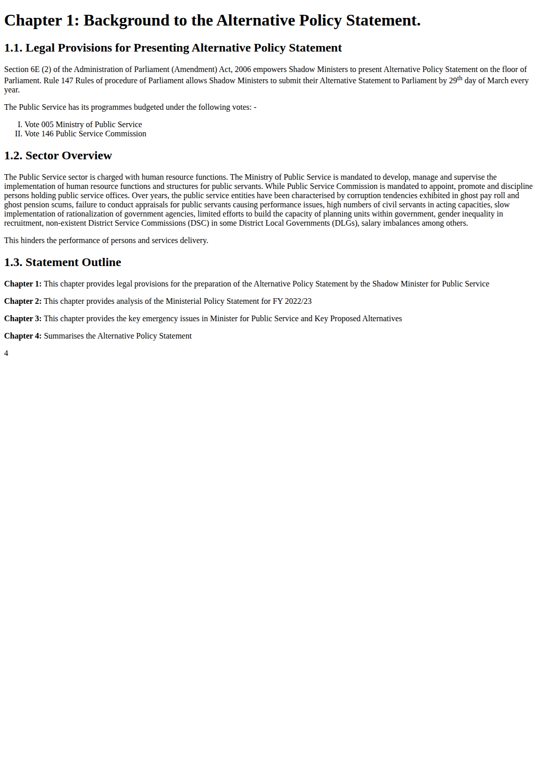Chapter 1: Background to the Alternative Policy Statement.
1.1. Legal Provisions for Presenting Alternative Policy Statement
Section 6E (2) of the Administration of Parliament (Amendment) Act, 2006 empowers Shadow Ministers to present Alternative Policy Statement on the floor of Parliament. Rule 147 Rules of procedure of Parliament allows Shadow Ministers to submit their Alternative Statement to Parliament by 29th day of March every year.
The Public Service has its programmes budgeted under the following votes: -
Vote 005 Ministry of Public Service
Vote 146 Public Service Commission
1.2. Sector Overview
The Public Service sector is charged with human resource functions. The Ministry of Public Service is mandated to develop, manage and supervise the implementation of human resource functions and structures for public servants. While Public Service Commission is mandated to appoint, promote and discipline persons holding public service offices. Over years, the public service entities have been characterised by corruption tendencies exhibited in ghost pay roll and ghost pension scums, failure to conduct appraisals for public servants causing performance issues, high numbers of civil servants in acting capacities, slow implementation of rationalization of government agencies, limited efforts to build the capacity of planning units within government, gender inequality in recruitment, non-existent District Service Commissions (DSC) in some District Local Governments (DLGs), salary imbalances among others.
This hinders the performance of persons and services delivery.
1.3. Statement Outline
Chapter 1: This chapter provides legal provisions for the preparation of the Alternative Policy Statement by the Shadow Minister for Public Service
Chapter 2: This chapter provides analysis of the Ministerial Policy Statement for FY 2022/23
Chapter 3: This chapter provides the key emergency issues in Minister for Public Service and Key Proposed Alternatives
Chapter 4: Summarises the Alternative Policy Statement
4